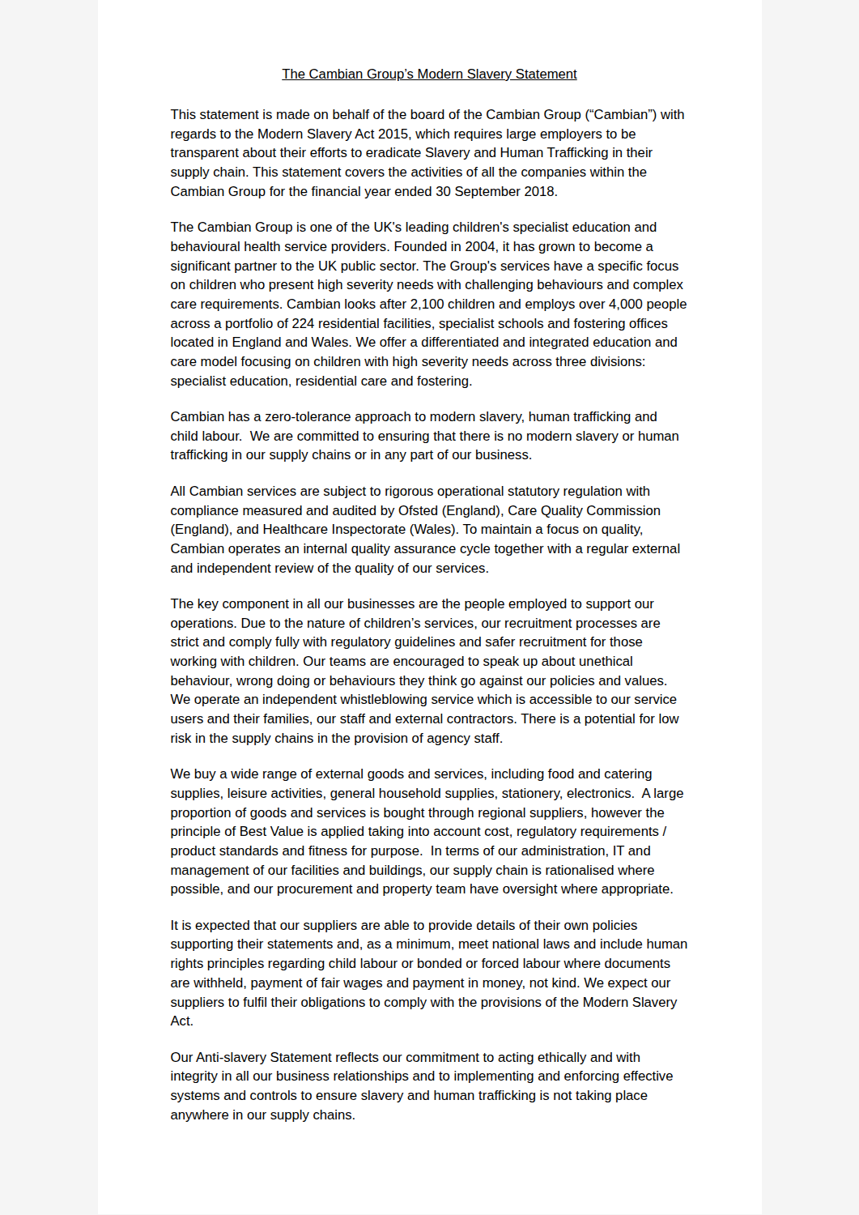The Cambian Group’s Modern Slavery Statement
This statement is made on behalf of the board of the Cambian Group (“Cambian”) with regards to the Modern Slavery Act 2015, which requires large employers to be transparent about their efforts to eradicate Slavery and Human Trafficking in their supply chain. This statement covers the activities of all the companies within the Cambian Group for the financial year ended 30 September 2018.
The Cambian Group is one of the UK's leading children's specialist education and behavioural health service providers. Founded in 2004, it has grown to become a significant partner to the UK public sector. The Group's services have a specific focus on children who present high severity needs with challenging behaviours and complex care requirements. Cambian looks after 2,100 children and employs over 4,000 people across a portfolio of 224 residential facilities, specialist schools and fostering offices located in England and Wales. We offer a differentiated and integrated education and care model focusing on children with high severity needs across three divisions: specialist education, residential care and fostering.
Cambian has a zero-tolerance approach to modern slavery, human trafficking and child labour. We are committed to ensuring that there is no modern slavery or human trafficking in our supply chains or in any part of our business.
All Cambian services are subject to rigorous operational statutory regulation with compliance measured and audited by Ofsted (England), Care Quality Commission (England), and Healthcare Inspectorate (Wales). To maintain a focus on quality, Cambian operates an internal quality assurance cycle together with a regular external and independent review of the quality of our services.
The key component in all our businesses are the people employed to support our operations. Due to the nature of children’s services, our recruitment processes are strict and comply fully with regulatory guidelines and safer recruitment for those working with children. Our teams are encouraged to speak up about unethical behaviour, wrong doing or behaviours they think go against our policies and values. We operate an independent whistleblowing service which is accessible to our service users and their families, our staff and external contractors. There is a potential for low risk in the supply chains in the provision of agency staff.
We buy a wide range of external goods and services, including food and catering supplies, leisure activities, general household supplies, stationery, electronics. A large proportion of goods and services is bought through regional suppliers, however the principle of Best Value is applied taking into account cost, regulatory requirements / product standards and fitness for purpose. In terms of our administration, IT and management of our facilities and buildings, our supply chain is rationalised where possible, and our procurement and property team have oversight where appropriate.
It is expected that our suppliers are able to provide details of their own policies supporting their statements and, as a minimum, meet national laws and include human rights principles regarding child labour or bonded or forced labour where documents are withheld, payment of fair wages and payment in money, not kind. We expect our suppliers to fulfil their obligations to comply with the provisions of the Modern Slavery Act.
Our Anti-slavery Statement reflects our commitment to acting ethically and with integrity in all our business relationships and to implementing and enforcing effective systems and controls to ensure slavery and human trafficking is not taking place anywhere in our supply chains.